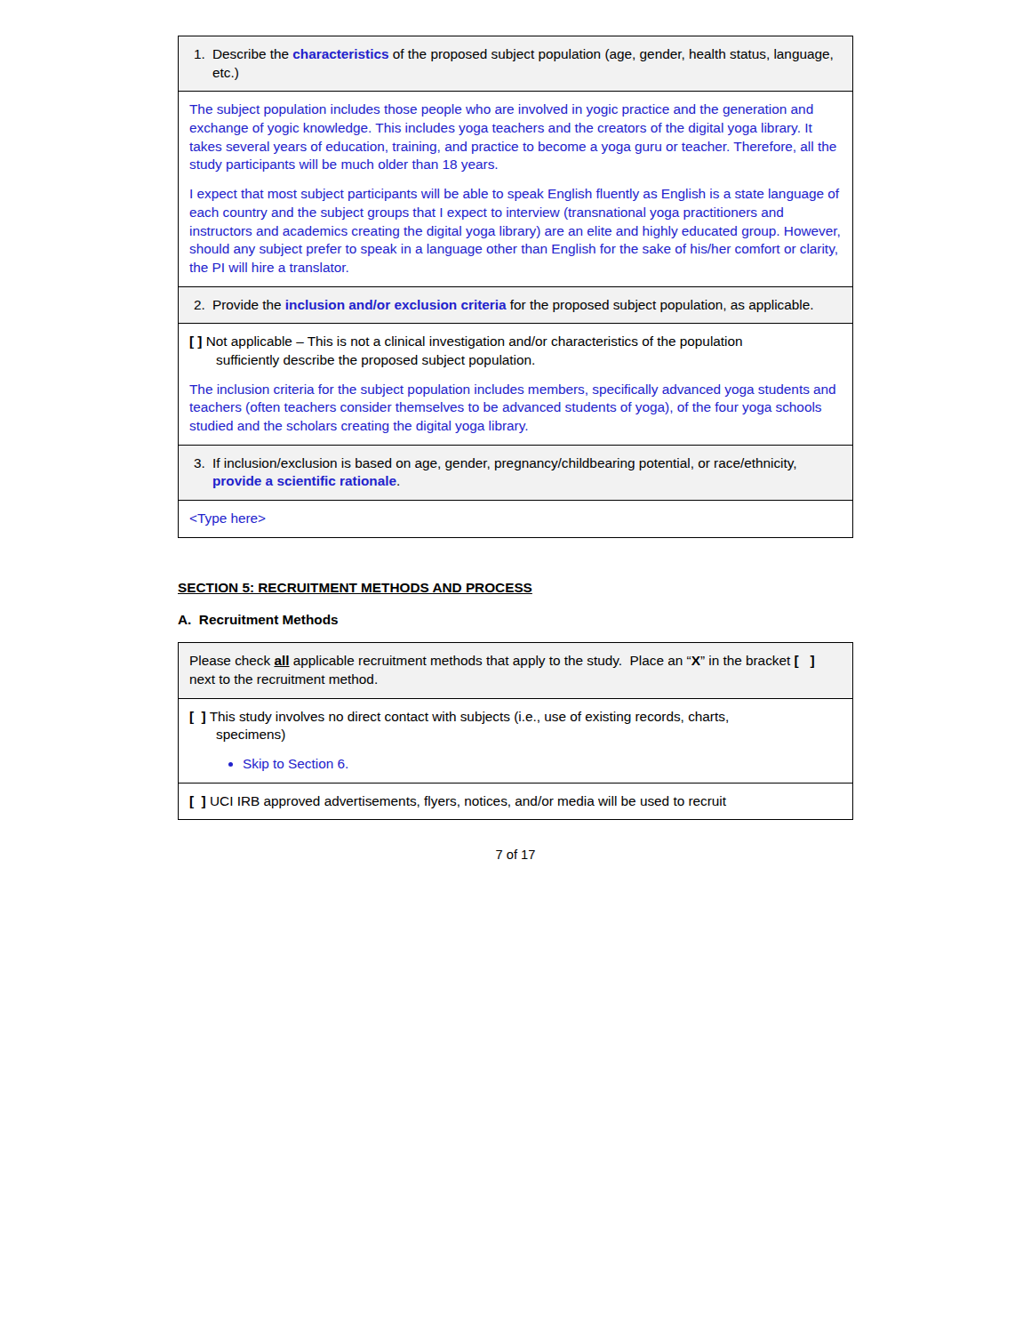| Describe the characteristics of the proposed subject population (age, gender, health status, language, etc.) |
| The subject population includes those people who are involved in yogic practice and the generation and exchange of yogic knowledge. This includes yoga teachers and the creators of the digital yoga library. It takes several years of education, training, and practice to become a yoga guru or teacher. Therefore, all the study participants will be much older than 18 years. I expect that most subject participants will be able to speak English fluently as English is a state language of each country and the subject groups that I expect to interview (transnational yoga practitioners and instructors and academics creating the digital yoga library) are an elite and highly educated group. However, should any subject prefer to speak in a language other than English for the sake of his/her comfort or clarity, the PI will hire a translator. |
| Provide the inclusion and/or exclusion criteria for the proposed subject population, as applicable. |
| [ ] Not applicable – This is not a clinical investigation and/or characteristics of the population sufficiently describe the proposed subject population. The inclusion criteria for the subject population includes members, specifically advanced yoga students and teachers (often teachers consider themselves to be advanced students of yoga), of the four yoga schools studied and the scholars creating the digital yoga library. |
| If inclusion/exclusion is based on age, gender, pregnancy/childbearing potential, or race/ethnicity, provide a scientific rationale . |
| <Type here> |
SECTION 5: RECRUITMENT METHODS AND PROCESS
A. Recruitment Methods
| Please check all applicable recruitment methods that apply to the study. Place an “ X ” in the bracket [ ] next to the recruitment method. |
| [ ] This study involves no direct contact with subjects (i.e., use of existing records, charts, specimens) Skip to Section 6. |
| [ ] UCI IRB approved advertisements, flyers, notices, and/or media will be used to recruit |
7 of 17